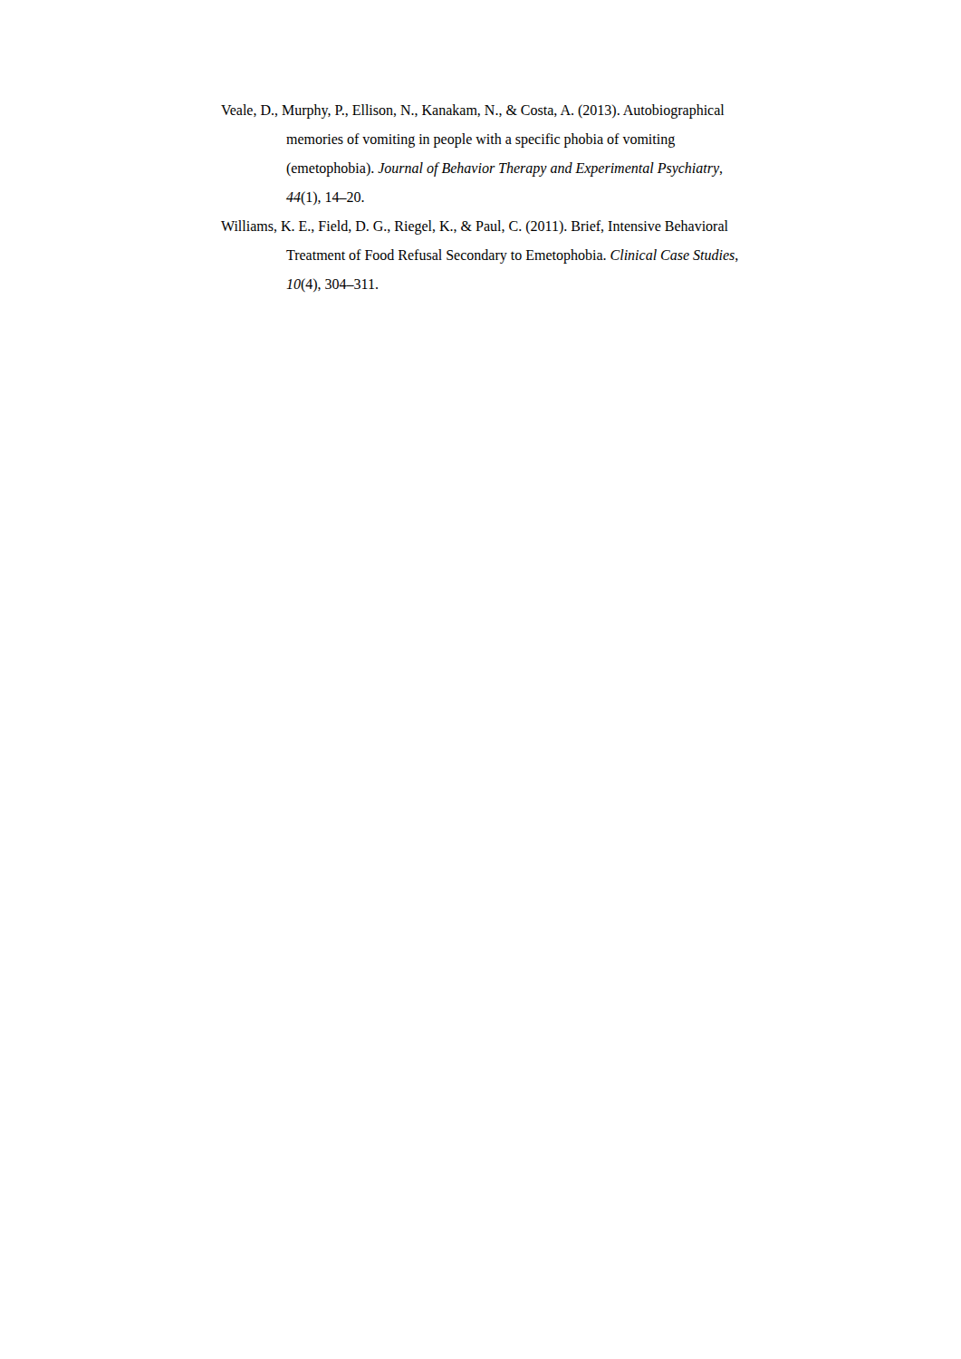Veale, D., Murphy, P., Ellison, N., Kanakam, N., & Costa, A. (2013). Autobiographical memories of vomiting in people with a specific phobia of vomiting (emetophobia). Journal of Behavior Therapy and Experimental Psychiatry, 44(1), 14–20.
Williams, K. E., Field, D. G., Riegel, K., & Paul, C. (2011). Brief, Intensive Behavioral Treatment of Food Refusal Secondary to Emetophobia. Clinical Case Studies, 10(4), 304–311.